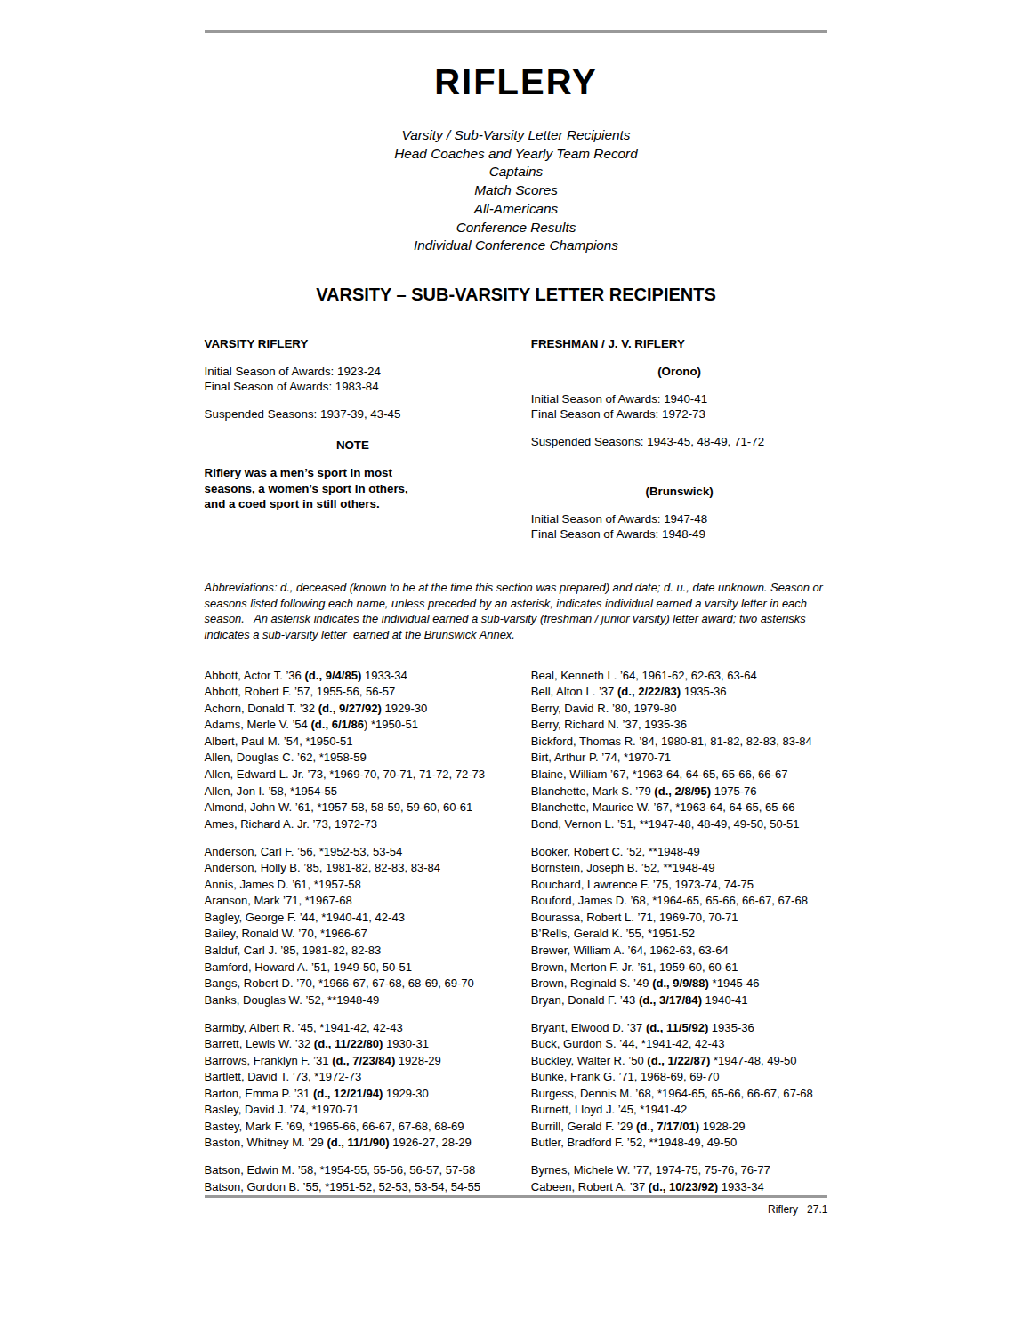RIFLERY
Varsity / Sub-Varsity Letter Recipients
Head Coaches and Yearly Team Record
Captains
Match Scores
All-Americans
Conference Results
Individual Conference Champions
VARSITY – SUB-VARSITY LETTER RECIPIENTS
VARSITY RIFLERY
Initial Season of Awards: 1923-24
Final Season of Awards: 1983-84
Suspended Seasons: 1937-39, 43-45
NOTE
Riflery was a men’s sport in most
seasons, a women’s sport in others,
and a coed sport in still others.
FRESHMAN / J. V. RIFLERY
(Orono)
Initial Season of Awards: 1940-41
Final Season of Awards: 1972-73
Suspended Seasons: 1943-45, 48-49, 71-72
(Brunswick)
Initial Season of Awards: 1947-48
Final Season of Awards: 1948-49
Abbreviations: d., deceased (known to be at the time this section was prepared) and date; d. u., date unknown. Season or seasons listed following each name, unless preceded by an asterisk, indicates individual earned a varsity letter in each season. An asterisk indicates the individual earned a sub-varsity (freshman / junior varsity) letter award; two asterisks indicates a sub-varsity letter earned at the Brunswick Annex.
Abbott, Actor T. ’36 (d., 9/4/85) 1933-34
Abbott, Robert F. ’57, 1955-56, 56-57
Achorn, Donald T. ’32 (d., 9/27/92) 1929-30
Adams, Merle V. ’54 (d., 6/1/86) *1950-51
Albert, Paul M. ’54, *1950-51
Allen, Douglas C. ’62, *1958-59
Allen, Edward L. Jr. ’73, *1969-70, 70-71, 71-72, 72-73
Allen, Jon I. ’58, *1954-55
Almond, John W. ’61, *1957-58, 58-59, 59-60, 60-61
Ames, Richard A. Jr. ’73, 1972-73
Anderson, Carl F. ’56, *1952-53, 53-54
Anderson, Holly B. ’85, 1981-82, 82-83, 83-84
Annis, James D. ’61, *1957-58
Aranson, Mark ’71, *1967-68
Bagley, George F. ’44, *1940-41, 42-43
Bailey, Ronald W. ’70, *1966-67
Balduf, Carl J. ’85, 1981-82, 82-83
Bamford, Howard A. ’51, 1949-50, 50-51
Bangs, Robert D. ’70, *1966-67, 67-68, 68-69, 69-70
Banks, Douglas W. ’52, **1948-49
Barmby, Albert R. ’45, *1941-42, 42-43
Barrett, Lewis W. ’32 (d., 11/22/80) 1930-31
Barrows, Franklyn F. ’31 (d., 7/23/84) 1928-29
Bartlett, David T. ’73, *1972-73
Barton, Emma P. ’31 (d., 12/21/94) 1929-30
Basley, David J. ’74, *1970-71
Bastey, Mark F. ’69, *1965-66, 66-67, 67-68, 68-69
Baston, Whitney M. ’29 (d., 11/1/90) 1926-27, 28-29
Batson, Edwin M. ’58, *1954-55, 55-56, 56-57, 57-58
Batson, Gordon B. ’55, *1951-52, 52-53, 53-54, 54-55
Beal, Kenneth L. ’64, 1961-62, 62-63, 63-64
Bell, Alton L. ’37 (d., 2/22/83) 1935-36
Berry, David R. ’80, 1979-80
Berry, Richard N. ’37, 1935-36
Bickford, Thomas R. ’84, 1980-81, 81-82, 82-83, 83-84
Birt, Arthur P. ’74, *1970-71
Blaine, William ’67, *1963-64, 64-65, 65-66, 66-67
Blanchette, Mark S. ’79 (d., 2/8/95) 1975-76
Blanchette, Maurice W. ’67, *1963-64, 64-65, 65-66
Bond, Vernon L. ’51, **1947-48, 48-49, 49-50, 50-51
Booker, Robert C. ’52, **1948-49
Bornstein, Joseph B. ’52, **1948-49
Bouchard, Lawrence F. ’75, 1973-74, 74-75
Bouford, James D. ’68, *1964-65, 65-66, 66-67, 67-68
Bourassa, Robert L. ’71, 1969-70, 70-71
B’Rells, Gerald K. ’55, *1951-52
Brewer, William A. ’64, 1962-63, 63-64
Brown, Merton F. Jr. ’61, 1959-60, 60-61
Brown, Reginald S. ’49 (d., 9/9/88) *1945-46
Bryan, Donald F. ’43 (d., 3/17/84) 1940-41
Bryant, Elwood D. ’37 (d., 11/5/92) 1935-36
Buck, Gurdon S. ’44, *1941-42, 42-43
Buckley, Walter R. ’50 (d., 1/22/87) *1947-48, 49-50
Bunke, Frank G. ’71, 1968-69, 69-70
Burgess, Dennis M. ’68, *1964-65, 65-66, 66-67, 67-68
Burnett, Lloyd J. ’45, *1941-42
Burrill, Gerald F. ’29 (d., 7/17/01) 1928-29
Butler, Bradford F. ’52, **1948-49, 49-50
Byrnes, Michele W. ’77, 1974-75, 75-76, 76-77
Cabeen, Robert A. ’37 (d., 10/23/92) 1933-34
Riflery 27.1